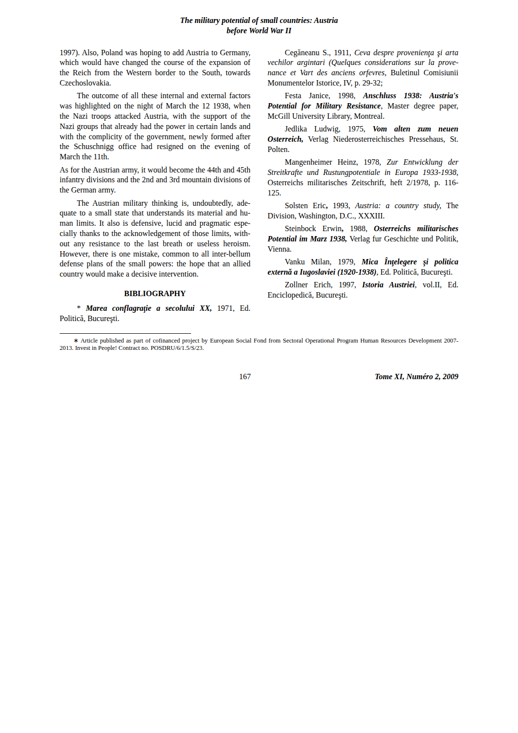The military potential of small countries: Austria before World War II
1997). Also, Poland was hoping to add Austria to Germany, which would have changed the course of the expansion of the Reich from the Western border to the South, towards Czechoslovakia.
The outcome of all these internal and external factors was highlighted on the night of March the 12 1938, when the Nazi troops attacked Austria, with the support of the Nazi groups that already had the power in certain lands and with the complicity of the government, newly formed after the Schuschnigg office had resigned on the evening of March the 11th.
As for the Austrian army, it would become the 44th and 45th infantry divisions and the 2nd and 3rd mountain divisions of the German army.
The Austrian military thinking is, undoubtedly, adequate to a small state that understands its material and human limits. It also is defensive, lucid and pragmatic especially thanks to the acknowledgement of those limits, without any resistance to the last breath or useless heroism. However, there is one mistake, common to all inter-bellum defense plans of the small powers: the hope that an allied country would make a decisive intervention.
BIBLIOGRAPHY
* Marea conflagraţie a secolului XX, 1971, Ed. Politică, Bucureşti.
Cegăneanu S., 1911, Ceva despre provenienţa şi arta vechilor argintari (Quelques considerations sur la provenance et Vart des anciens orfevres, Buletinul Comisiunii Monumentelor Istorice, IV, p. 29-32;
Festa Janice, 1998, Anschluss 1938: Austria's Potential for Military Resistance, Master degree paper, McGill University Library, Montreal.
Jedlika Ludwig, 1975, Vom alten zum neuen Osterreich, Verlag Niederosterreichisches Pressehaus, St. Polten.
Mangenheimer Heinz, 1978, Zur Entwicklung der Streitkrafte und Rustungpotentiale in Europa 1933-1938, Osterreichs militarisches Zeitschrift, heft 2/1978, p. 116-125.
Solsten Eric, 1993, Austria: a country study, The Division, Washington, D.C., XXXIII.
Steinbock Erwin, 1988, Osterreichs militarisches Potential im Marz 1938, Verlag fur Geschichte und Politik, Vienna.
Vanku Milan, 1979, Mica Înţelegere şi politica externă a Iugoslaviei (1920-1938), Ed. Politică, Bucureşti.
Zollner Erich, 1997, Istoria Austriei, vol.II, Ed. Enciclopedică, Bucureşti.
∗ Article published as part of cofinanced project by European Social Fond from Sectoral Operational Program Human Resources Development 2007-2013. Invest in People! Contract no. POSDRU/6/1.5/S/23.
167 Tome XI, Numéro 2, 2009